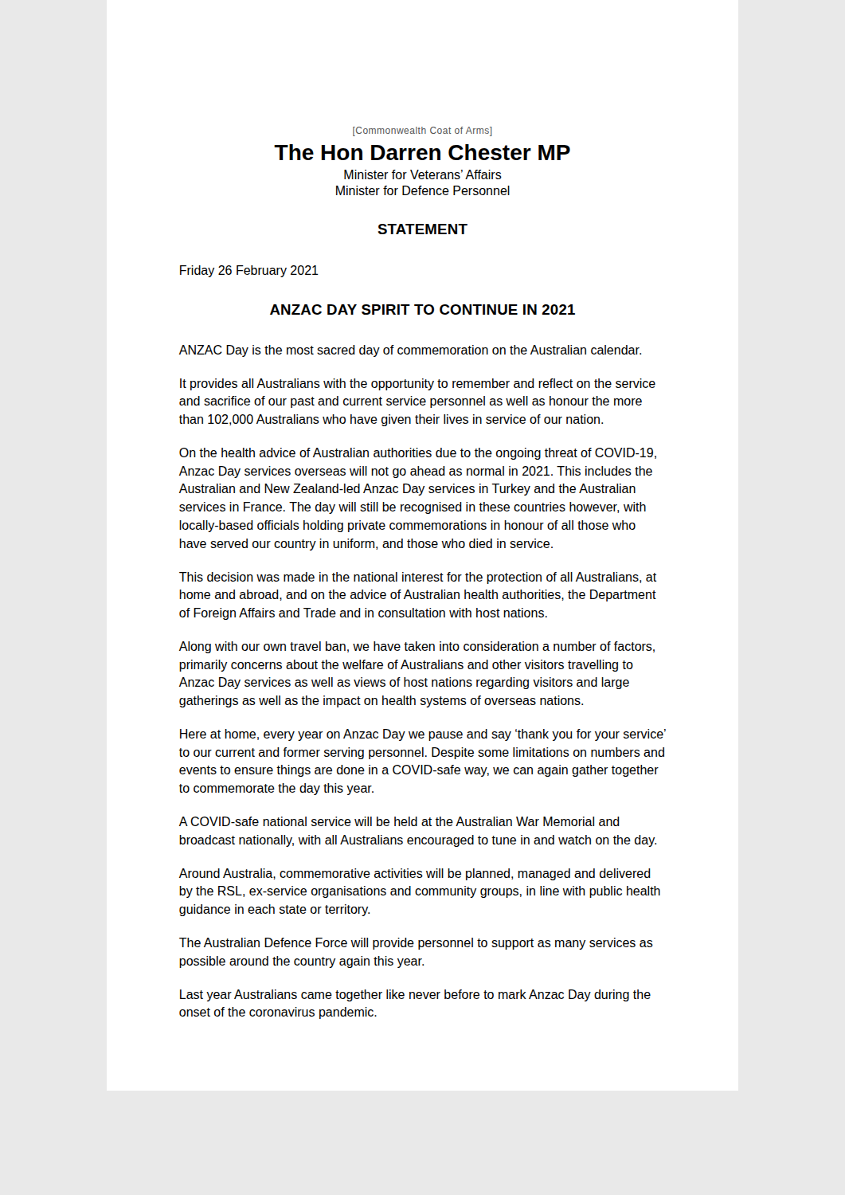[Commonwealth Coat of Arms]
The Hon Darren Chester MP
Minister for Veterans’ Affairs
Minister for Defence Personnel
STATEMENT
Friday 26 February 2021
ANZAC DAY SPIRIT TO CONTINUE IN 2021
ANZAC Day is the most sacred day of commemoration on the Australian calendar.
It provides all Australians with the opportunity to remember and reflect on the service and sacrifice of our past and current service personnel as well as honour the more than 102,000 Australians who have given their lives in service of our nation.
On the health advice of Australian authorities due to the ongoing threat of COVID-19, Anzac Day services overseas will not go ahead as normal in 2021. This includes the Australian and New Zealand-led Anzac Day services in Turkey and the Australian services in France. The day will still be recognised in these countries however, with locally-based officials holding private commemorations in honour of all those who have served our country in uniform, and those who died in service.
This decision was made in the national interest for the protection of all Australians, at home and abroad, and on the advice of Australian health authorities, the Department of Foreign Affairs and Trade and in consultation with host nations.
Along with our own travel ban, we have taken into consideration a number of factors, primarily concerns about the welfare of Australians and other visitors travelling to Anzac Day services as well as views of host nations regarding visitors and large gatherings as well as the impact on health systems of overseas nations.
Here at home, every year on Anzac Day we pause and say ‘thank you for your service’ to our current and former serving personnel. Despite some limitations on numbers and events to ensure things are done in a COVID-safe way, we can again gather together to commemorate the day this year.
A COVID-safe national service will be held at the Australian War Memorial and broadcast nationally, with all Australians encouraged to tune in and watch on the day.
Around Australia, commemorative activities will be planned, managed and delivered by the RSL, ex-service organisations and community groups, in line with public health guidance in each state or territory.
The Australian Defence Force will provide personnel to support as many services as possible around the country again this year.
Last year Australians came together like never before to mark Anzac Day during the onset of the coronavirus pandemic.